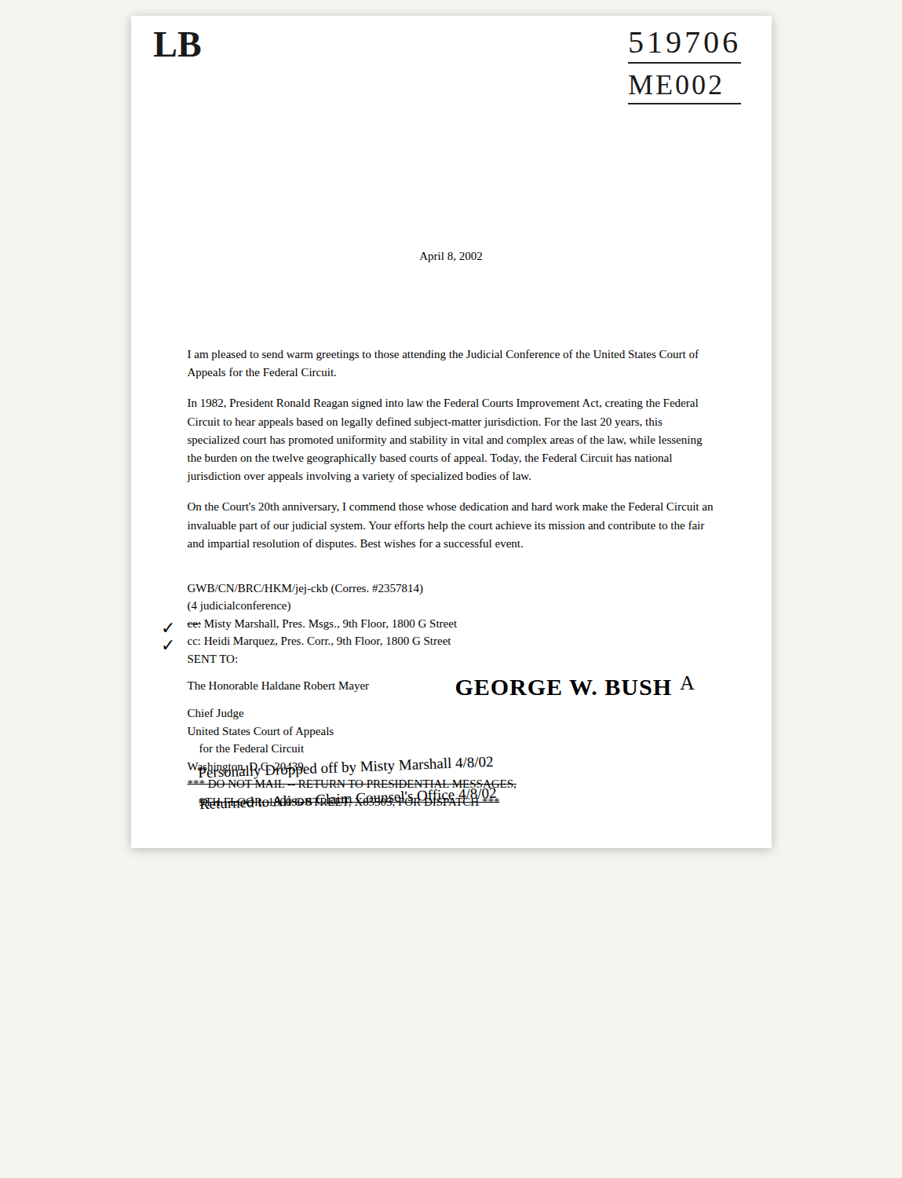LB
519706 ME002
April 8, 2002
I am pleased to send warm greetings to those attending the Judicial Conference of the United States Court of Appeals for the Federal Circuit.
In 1982, President Ronald Reagan signed into law the Federal Courts Improvement Act, creating the Federal Circuit to hear appeals based on legally defined subject-matter jurisdiction. For the last 20 years, this specialized court has promoted uniformity and stability in vital and complex areas of the law, while lessening the burden on the twelve geographically based courts of appeal. Today, the Federal Circuit has national jurisdiction over appeals involving a variety of specialized bodies of law.
On the Court's 20th anniversary, I commend those whose dedication and hard work make the Federal Circuit an invaluable part of our judicial system. Your efforts help the court achieve its mission and contribute to the fair and impartial resolution of disputes. Best wishes for a successful event.
GWB/CN/BRC/HKM/jej-ckb (Corres. #2357814)
(4 judicialconference)
✓ce: Misty Marshall, Pres. Msgs., 9th Floor, 1800 G Street
✓cc: Heidi Marquez, Pres. Corr., 9th Floor, 1800 G Street
SENT TO:
The Honorable Haldane Robert Mayer GEORGE W. BUSH A
Chief Judge
United States Court of Appeals
for the Federal Circuit
Washington, D.C. 20439
*** DO NOT MAIL -- RETURN TO PRESIDENTIAL MESSAGES,
9TH FLOOR, 1800 G STREET, X65503, FOR DISPATCH ***
Personally Dropped off by Misty Marshall 4/8/02
Returned to Alison Claim Counsel's Office 4/8/02